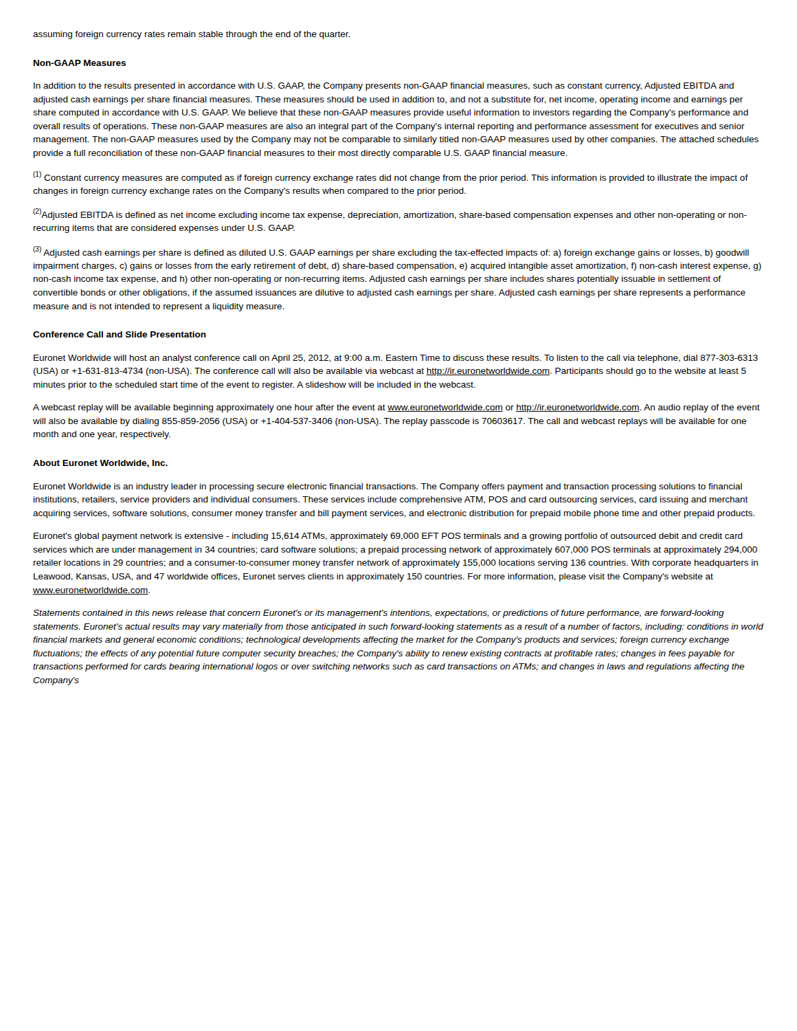assuming foreign currency rates remain stable through the end of the quarter.
Non-GAAP Measures
In addition to the results presented in accordance with U.S. GAAP, the Company presents non-GAAP financial measures, such as constant currency, Adjusted EBITDA and adjusted cash earnings per share financial measures. These measures should be used in addition to, and not a substitute for, net income, operating income and earnings per share computed in accordance with U.S. GAAP. We believe that these non-GAAP measures provide useful information to investors regarding the Company's performance and overall results of operations. These non-GAAP measures are also an integral part of the Company's internal reporting and performance assessment for executives and senior management. The non-GAAP measures used by the Company may not be comparable to similarly titled non-GAAP measures used by other companies. The attached schedules provide a full reconciliation of these non-GAAP financial measures to their most directly comparable U.S. GAAP financial measure.
(1) Constant currency measures are computed as if foreign currency exchange rates did not change from the prior period. This information is provided to illustrate the impact of changes in foreign currency exchange rates on the Company's results when compared to the prior period.
(2) Adjusted EBITDA is defined as net income excluding income tax expense, depreciation, amortization, share-based compensation expenses and other non-operating or non-recurring items that are considered expenses under U.S. GAAP.
(3) Adjusted cash earnings per share is defined as diluted U.S. GAAP earnings per share excluding the tax-effected impacts of: a) foreign exchange gains or losses, b) goodwill impairment charges, c) gains or losses from the early retirement of debt, d) share-based compensation, e) acquired intangible asset amortization, f) non-cash interest expense, g) non-cash income tax expense, and h) other non-operating or non-recurring items. Adjusted cash earnings per share includes shares potentially issuable in settlement of convertible bonds or other obligations, if the assumed issuances are dilutive to adjusted cash earnings per share. Adjusted cash earnings per share represents a performance measure and is not intended to represent a liquidity measure.
Conference Call and Slide Presentation
Euronet Worldwide will host an analyst conference call on April 25, 2012, at 9:00 a.m. Eastern Time to discuss these results. To listen to the call via telephone, dial 877-303-6313 (USA) or +1-631-813-4734 (non-USA). The conference call will also be available via webcast at http://ir.euronetworldwide.com. Participants should go to the website at least 5 minutes prior to the scheduled start time of the event to register. A slideshow will be included in the webcast.
A webcast replay will be available beginning approximately one hour after the event at www.euronetworldwide.com or http://ir.euronetworldwide.com. An audio replay of the event will also be available by dialing 855-859-2056 (USA) or +1-404-537-3406 (non-USA). The replay passcode is 70603617. The call and webcast replays will be available for one month and one year, respectively.
About Euronet Worldwide, Inc.
Euronet Worldwide is an industry leader in processing secure electronic financial transactions. The Company offers payment and transaction processing solutions to financial institutions, retailers, service providers and individual consumers. These services include comprehensive ATM, POS and card outsourcing services, card issuing and merchant acquiring services, software solutions, consumer money transfer and bill payment services, and electronic distribution for prepaid mobile phone time and other prepaid products.
Euronet's global payment network is extensive - including 15,614 ATMs, approximately 69,000 EFT POS terminals and a growing portfolio of outsourced debit and credit card services which are under management in 34 countries; card software solutions; a prepaid processing network of approximately 607,000 POS terminals at approximately 294,000 retailer locations in 29 countries; and a consumer-to-consumer money transfer network of approximately 155,000 locations serving 136 countries. With corporate headquarters in Leawood, Kansas, USA, and 47 worldwide offices, Euronet serves clients in approximately 150 countries. For more information, please visit the Company's website at www.euronetworldwide.com.
Statements contained in this news release that concern Euronet's or its management's intentions, expectations, or predictions of future performance, are forward-looking statements. Euronet's actual results may vary materially from those anticipated in such forward-looking statements as a result of a number of factors, including: conditions in world financial markets and general economic conditions; technological developments affecting the market for the Company's products and services; foreign currency exchange fluctuations; the effects of any potential future computer security breaches; the Company's ability to renew existing contracts at profitable rates; changes in fees payable for transactions performed for cards bearing international logos or over switching networks such as card transactions on ATMs; and changes in laws and regulations affecting the Company's